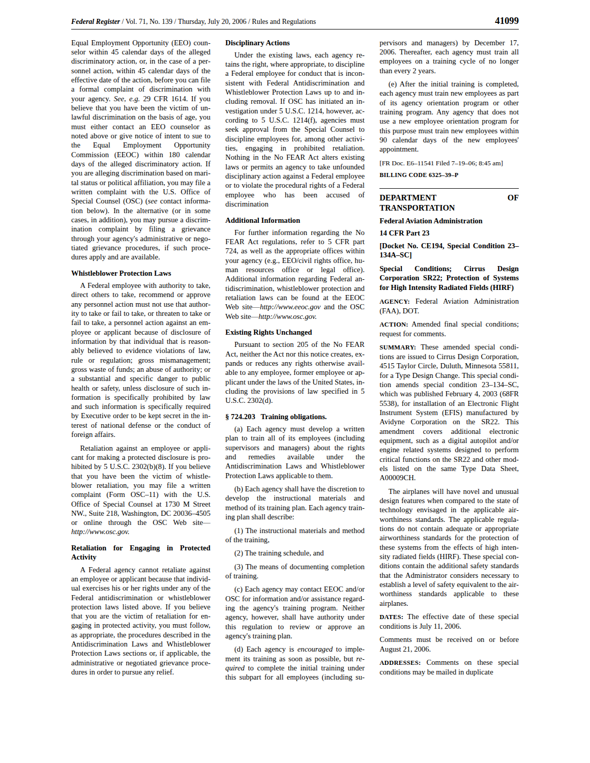Federal Register / Vol. 71, No. 139 / Thursday, July 20, 2006 / Rules and Regulations
41099
Equal Employment Opportunity (EEO) counselor within 45 calendar days of the alleged discriminatory action, or, in the case of a personnel action, within 45 calendar days of the effective date of the action, before you can file a formal complaint of discrimination with your agency. See, e.g. 29 CFR 1614. If you believe that you have been the victim of unlawful discrimination on the basis of age, you must either contact an EEO counselor as noted above or give notice of intent to sue to the Equal Employment Opportunity Commission (EEOC) within 180 calendar days of the alleged discriminatory action. If you are alleging discrimination based on marital status or political affiliation, you may file a written complaint with the U.S. Office of Special Counsel (OSC) (see contact information below). In the alternative (or in some cases, in addition), you may pursue a discrimination complaint by filing a grievance through your agency's administrative or negotiated grievance procedures, if such procedures apply and are available.
Whistleblower Protection Laws
A Federal employee with authority to take, direct others to take, recommend or approve any personnel action must not use that authority to take or fail to take, or threaten to take or fail to take, a personnel action against an employee or applicant because of disclosure of information by that individual that is reasonably believed to evidence violations of law, rule or regulation; gross mismanagement; gross waste of funds; an abuse of authority; or a substantial and specific danger to public health or safety, unless disclosure of such information is specifically prohibited by law and such information is specifically required by Executive order to be kept secret in the interest of national defense or the conduct of foreign affairs.
Retaliation against an employee or applicant for making a protected disclosure is prohibited by 5 U.S.C. 2302(b)(8). If you believe that you have been the victim of whistleblower retaliation, you may file a written complaint (Form OSC–11) with the U.S. Office of Special Counsel at 1730 M Street NW., Suite 218, Washington, DC 20036–4505 or online through the OSC Web site—http://www.osc.gov.
Retaliation for Engaging in Protected Activity
A Federal agency cannot retaliate against an employee or applicant because that individual exercises his or her rights under any of the Federal antidiscrimination or whistleblower protection laws listed above. If you believe that you are the victim of retaliation for engaging in protected activity, you must follow, as appropriate, the procedures described in the Antidiscrimination Laws and Whistleblower Protection Laws sections or, if applicable, the administrative or negotiated grievance procedures in order to pursue any relief.
Disciplinary Actions
Under the existing laws, each agency retains the right, where appropriate, to discipline a Federal employee for conduct that is inconsistent with Federal Antidiscrimination and Whistleblower Protection Laws up to and including removal. If OSC has initiated an investigation under 5 U.S.C. 1214, however, according to 5 U.S.C. 1214(f), agencies must seek approval from the Special Counsel to discipline employees for, among other activities, engaging in prohibited retaliation. Nothing in the No FEAR Act alters existing laws or permits an agency to take unfounded disciplinary action against a Federal employee or to violate the procedural rights of a Federal employee who has been accused of discrimination
Additional Information
For further information regarding the No FEAR Act regulations, refer to 5 CFR part 724, as well as the appropriate offices within your agency (e.g., EEO/civil rights office, human resources office or legal office). Additional information regarding Federal antidiscrimination, whistleblower protection and retaliation laws can be found at the EEOC Web site—http://www.eeoc.gov and the OSC Web site—http://www.osc.gov.
Existing Rights Unchanged
Pursuant to section 205 of the No FEAR Act, neither the Act nor this notice creates, expands or reduces any rights otherwise available to any employee, former employee or applicant under the laws of the United States, including the provisions of law specified in 5 U.S.C. 2302(d).
§ 724.203 Training obligations.
(a) Each agency must develop a written plan to train all of its employees (including supervisors and managers) about the rights and remedies available under the Antidiscrimination Laws and Whistleblower Protection Laws applicable to them.
(b) Each agency shall have the discretion to develop the instructional materials and method of its training plan. Each agency training plan shall describe:
(1) The instructional materials and method of the training,
(2) The training schedule, and
(3) The means of documenting completion of training.
(c) Each agency may contact EEOC and/or OSC for information and/or assistance regarding the agency's training program. Neither agency, however, shall have authority under this regulation to review or approve an agency's training plan.
(d) Each agency is encouraged to implement its training as soon as possible, but required to complete the initial training under this subpart for all employees (including supervisors and managers) by December 17, 2006. Thereafter, each agency must train all employees on a training cycle of no longer than every 2 years.
(e) After the initial training is completed, each agency must train new employees as part of its agency orientation program or other training program. Any agency that does not use a new employee orientation program for this purpose must train new employees within 90 calendar days of the new employees' appointment.
[FR Doc. E6–11541 Filed 7–19–06; 8:45 am]
BILLING CODE 6325–39–P
DEPARTMENT OF TRANSPORTATION
Federal Aviation Administration
14 CFR Part 23
[Docket No. CE194, Special Condition 23–134A–SC]
Special Conditions; Cirrus Design Corporation SR22; Protection of Systems for High Intensity Radiated Fields (HIRF)
AGENCY: Federal Aviation Administration (FAA), DOT.
ACTION: Amended final special conditions; request for comments.
SUMMARY: These amended special conditions are issued to Cirrus Design Corporation, 4515 Taylor Circle, Duluth, Minnesota 55811, for a Type Design Change. This special condition amends special condition 23–134–SC, which was published February 4, 2003 (68FR 5538), for installation of an Electronic Flight Instrument System (EFIS) manufactured by Avidyne Corporation on the SR22. This amendment covers additional electronic equipment, such as a digital autopilot and/or engine related systems designed to perform critical functions on the SR22 and other models listed on the same Type Data Sheet, A00009CH.
The airplanes will have novel and unusual design features when compared to the state of technology envisaged in the applicable airworthiness standards. The applicable regulations do not contain adequate or appropriate airworthiness standards for the protection of these systems from the effects of high intensity radiated fields (HIRF). These special conditions contain the additional safety standards that the Administrator considers necessary to establish a level of safety equivalent to the airworthiness standards applicable to these airplanes.
DATES: The effective date of these special conditions is July 11, 2006.
Comments must be received on or before August 21, 2006.
ADDRESSES: Comments on these special conditions may be mailed in duplicate